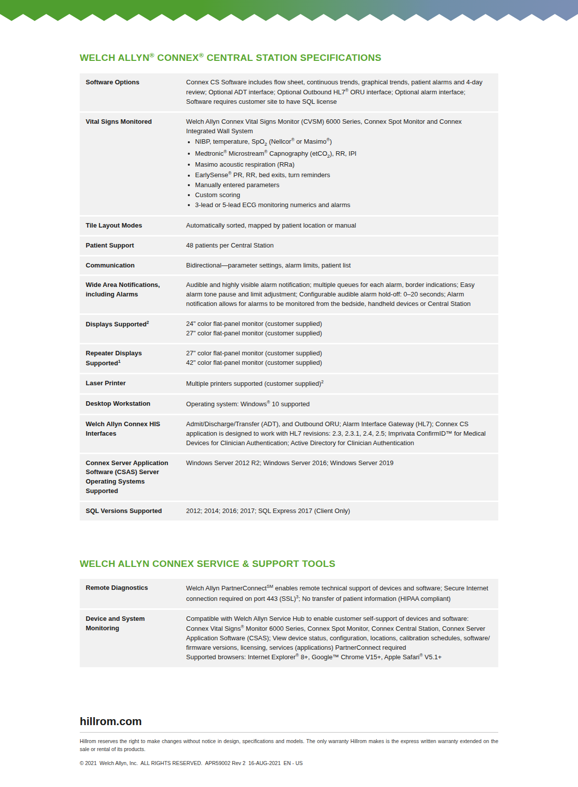Welch Allyn® Connex® Central Station Specifications
| Software Options | Connex CS Software includes flow sheet, continuous trends, graphical trends, patient alarms and 4-day review; Optional ADT interface; Optional Outbound HL7 ® ORU interface; Optional alarm interface; Software requires customer site to have SQL license |
| Vital Signs Monitored | Welch Allyn Connex Vital Signs Monitor (CVSM) 6000 Series, Connex Spot Monitor and Connex Integrated Wall System NIBP, temperature, SpO 2 (Nellcor ® or Masimo ® ) Medtronic ® Microstream ® Capnography (etCO 2 ), RR, IPI Masimo acoustic respiration (RRa) EarlySense ® PR, RR, bed exits, turn reminders Manually entered parameters Custom scoring 3-lead or 5-lead ECG monitoring numerics and alarms |
| Tile Layout Modes | Automatically sorted, mapped by patient location or manual |
| Patient Support | 48 patients per Central Station |
| Communication | Bidirectional—parameter settings, alarm limits, patient list |
| Wide Area Notifications, including Alarms | Audible and highly visible alarm notification; multiple queues for each alarm, border indications; Easy alarm tone pause and limit adjustment; Configurable audible alarm hold-off: 0–20 seconds; Alarm notification allows for alarms to be monitored from the bedside, handheld devices or Central Station |
| Displays Supported 2 | 24" color flat-panel monitor (customer supplied) 27" color flat-panel monitor (customer supplied) |
| Repeater Displays Supported 1 | 27" color flat-panel monitor (customer supplied) 42" color flat-panel monitor (customer supplied) |
| Laser Printer | Multiple printers supported (customer supplied) 2 |
| Desktop Workstation | Operating system: Windows ® 10 supported |
| Welch Allyn Connex HIS Interfaces | Admit/Discharge/Transfer (ADT), and Outbound ORU; Alarm Interface Gateway (HL7); Connex CS application is designed to work with HL7 revisions: 2.3, 2.3.1, 2.4, 2.5; Imprivata ConfirmID™ for Medical Devices for Clinician Authentication; Active Directory for Clinician Authentication |
| Connex Server Application Software (CSAS) Server Operating Systems Supported | Windows Server 2012 R2; Windows Server 2016; Windows Server 2019 |
| SQL Versions Supported | 2012; 2014; 2016; 2017; SQL Express 2017 (Client Only) |
Welch Allyn Connex Service & Support Tools
| Remote Diagnostics | Welch Allyn PartnerConnect SM enables remote technical support of devices and software; Secure Internet connection required on port 443 (SSL) 3 ; No transfer of patient information (HIPAA compliant) |
| Device and System Monitoring | Compatible with Welch Allyn Service Hub to enable customer self-support of devices and software: Connex Vital Signs ® Monitor 6000 Series, Connex Spot Monitor, Connex Central Station, Connex Server Application Software (CSAS); View device status, configuration, locations, calibration schedules, software/ firmware versions, licensing, services (applications) PartnerConnect required Supported browsers: Internet Explorer ® 8+, Google™ Chrome V15+, Apple Safari ® V5.1+ |
hillrom.com
Hillrom reserves the right to make changes without notice in design, specifications and models. The only warranty Hillrom makes is the express written warranty extended on the sale or rental of its products.
© 2021 Welch Allyn, Inc. ALL RIGHTS RESERVED. APR59002 Rev 2 16-AUG-2021 EN - US